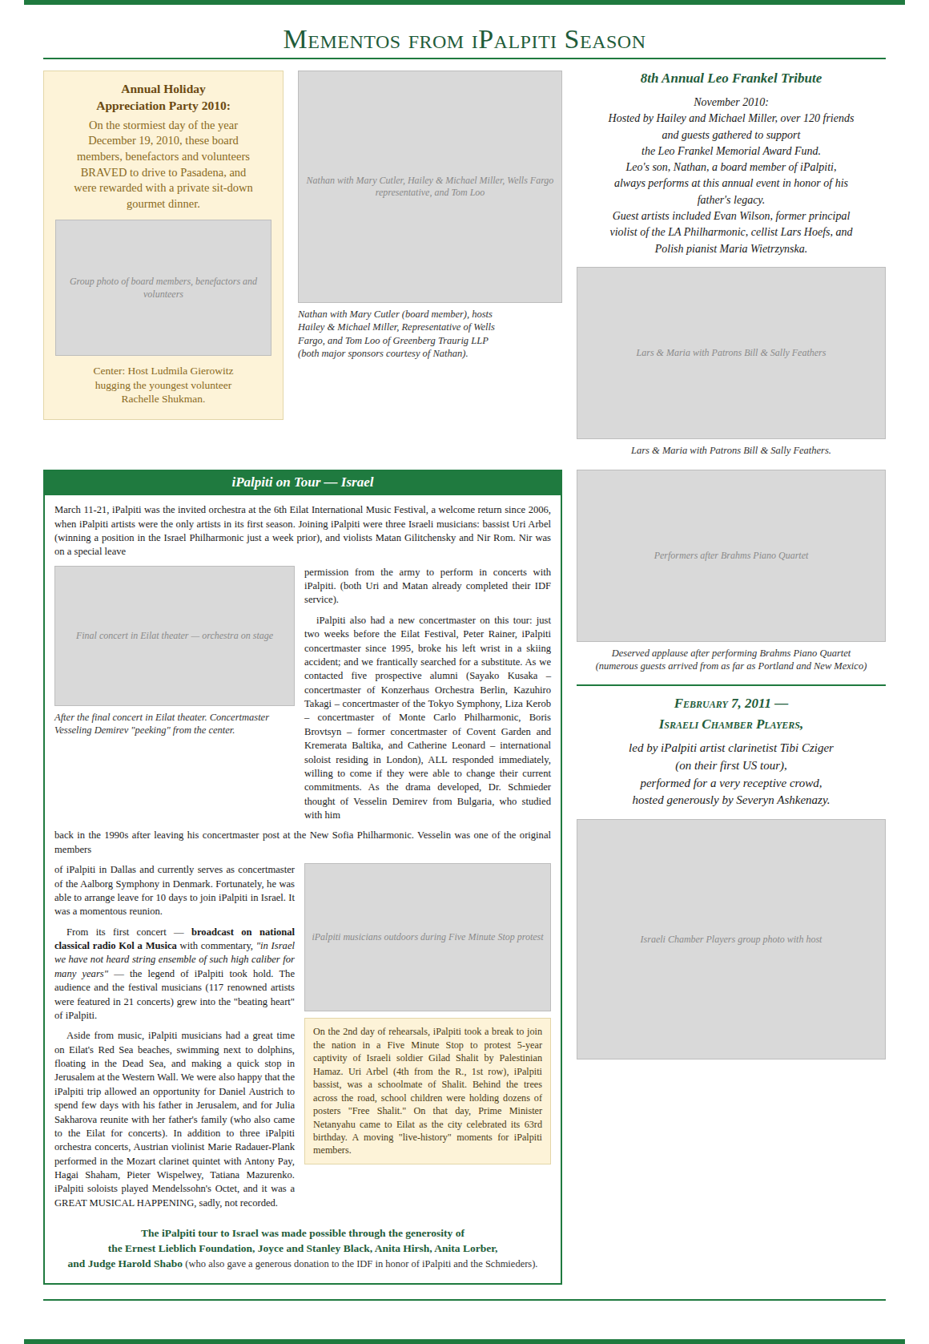Mementos from iPalpiti Season
Annual Holiday
Appreciation Party 2010:
On the stormiest day of the year
December 19, 2010, these board
members, benefactors and volunteers
BRAVED to drive to Pasadena, and
were rewarded with a private sit-down
gourmet dinner.
Group photo of board members, benefactors and volunteers
Center: Host Ludmila Gierowitz
hugging the youngest volunteer
Rachelle Shukman.
Nathan with Mary Cutler, Hailey & Michael Miller, Wells Fargo representative, and Tom Loo
Nathan with Mary Cutler (board member), hosts
Hailey & Michael Miller, Representative of Wells
Fargo, and Tom Loo of Greenberg Traurig LLP
(both major sponsors courtesy of Nathan).
8th Annual Leo Frankel Tribute
November 2010:
Hosted by Hailey and Michael Miller, over 120 friends
and guests gathered to support
the Leo Frankel Memorial Award Fund.
Leo's son, Nathan, a board member of iPalpiti,
always performs at this annual event in honor of his
father's legacy.
Guest artists included Evan Wilson, former principal
violist of the LA Philharmonic, cellist Lars Hoefs, and
Polish pianist Maria Wietrzynska.
Lars & Maria with Patrons Bill & Sally Feathers
Lars & Maria with Patrons Bill & Sally Feathers.
iPalpiti on Tour — Israel
March 11-21, iPalpiti was the invited orchestra at the 6th Eilat International Music Festival, a welcome return since 2006, when iPalpiti artists were the only artists in its first season. Joining iPalpiti were three Israeli musicians: bassist Uri Arbel (winning a position in the Israel Philharmonic just a week prior), and violists Matan Gilitchensky and Nir Rom. Nir was on a special leave
Final concert in Eilat theater — orchestra on stage
After the final concert in Eilat theater. Concertmaster
Vesseling Demirev "peeking" from the center.
permission from the army to perform in concerts with iPalpiti. (both Uri and Matan already completed their IDF service).
iPalpiti also had a new concertmaster on this tour: just two weeks before the Eilat Festival, Peter Rainer, iPalpiti concertmaster since 1995, broke his left wrist in a skiing accident; and we frantically searched for a substitute. As we contacted five prospective alumni (Sayako Kusaka – concertmaster of Konzerhaus Orchestra Berlin, Kazuhiro Takagi – concertmaster of the Tokyo Symphony, Liza Kerob – concertmaster of Monte Carlo Philharmonic, Boris Brovtsyn – former concertmaster of Covent Garden and Kremerata Baltika, and Catherine Leonard – international soloist residing in London), ALL responded immediately, willing to come if they were able to change their current commitments. As the drama developed, Dr. Schmieder thought of Vesselin Demirev from Bulgaria, who studied with him
back in the 1990s after leaving his concertmaster post at the New Sofia Philharmonic. Vesselin was one of the original members
of iPalpiti in Dallas and currently serves as concertmaster of the Aalborg Symphony in Denmark. Fortunately, he was able to arrange leave for 10 days to join iPalpiti in Israel. It was a momentous reunion.
From its first concert — broadcast on national classical radio Kol a Musica with commentary, "in Israel we have not heard string ensemble of such high caliber for many years" — the legend of iPalpiti took hold. The audience and the festival musicians (117 renowned artists were featured in 21 concerts) grew into the "beating heart" of iPalpiti.
Aside from music, iPalpiti musicians had a great time on Eilat's Red Sea beaches, swimming next to dolphins, floating in the Dead Sea, and making a quick stop in Jerusalem at the Western Wall. We were also happy that the iPalpiti trip allowed an opportunity for Daniel Austrich to spend few days with his father in Jerusalem, and for Julia Sakharova reunite with her father's family (who also came to the Eilat for concerts). In addition to three iPalpiti orchestra concerts, Austrian violinist Marie Radauer-Plank performed in the Mozart clarinet quintet with Antony Pay, Hagai Shaham, Pieter Wispelwey, Tatiana Mazurenko. iPalpiti soloists played Mendelssohn's Octet, and it was a GREAT MUSICAL HAPPENING, sadly, not recorded.
iPalpiti musicians outdoors during Five Minute Stop protest
On the 2nd day of rehearsals, iPalpiti took a break to join the nation in a Five Minute Stop to protest 5-year captivity of Israeli soldier Gilad Shalit by Palestinian Hamaz. Uri Arbel (4th from the R., 1st row), iPalpiti bassist, was a schoolmate of Shalit. Behind the trees across the road, school children were holding dozens of posters "Free Shalit." On that day, Prime Minister Netanyahu came to Eilat as the city celebrated its 63rd birthday. A moving "live-history" moments for iPalpiti members.
The iPalpiti tour to Israel was made possible through the generosity of
the Ernest Lieblich Foundation, Joyce and Stanley Black, Anita Hirsh, Anita Lorber,
and Judge Harold Shabo (who also gave a generous donation to the IDF in honor of iPalpiti and the Schmieders).
Performers after Brahms Piano Quartet
Deserved applause after performing Brahms Piano Quartet
(numerous guests arrived from as far as Portland and New Mexico)
February 7, 2011 — Israeli Chamber Players, led by iPalpiti artist clarinetist Tibi Cziger
(on their first US tour),
performed for a very receptive crowd,
hosted generously by Severyn Ashkenazy.
Israeli Chamber Players group photo with host